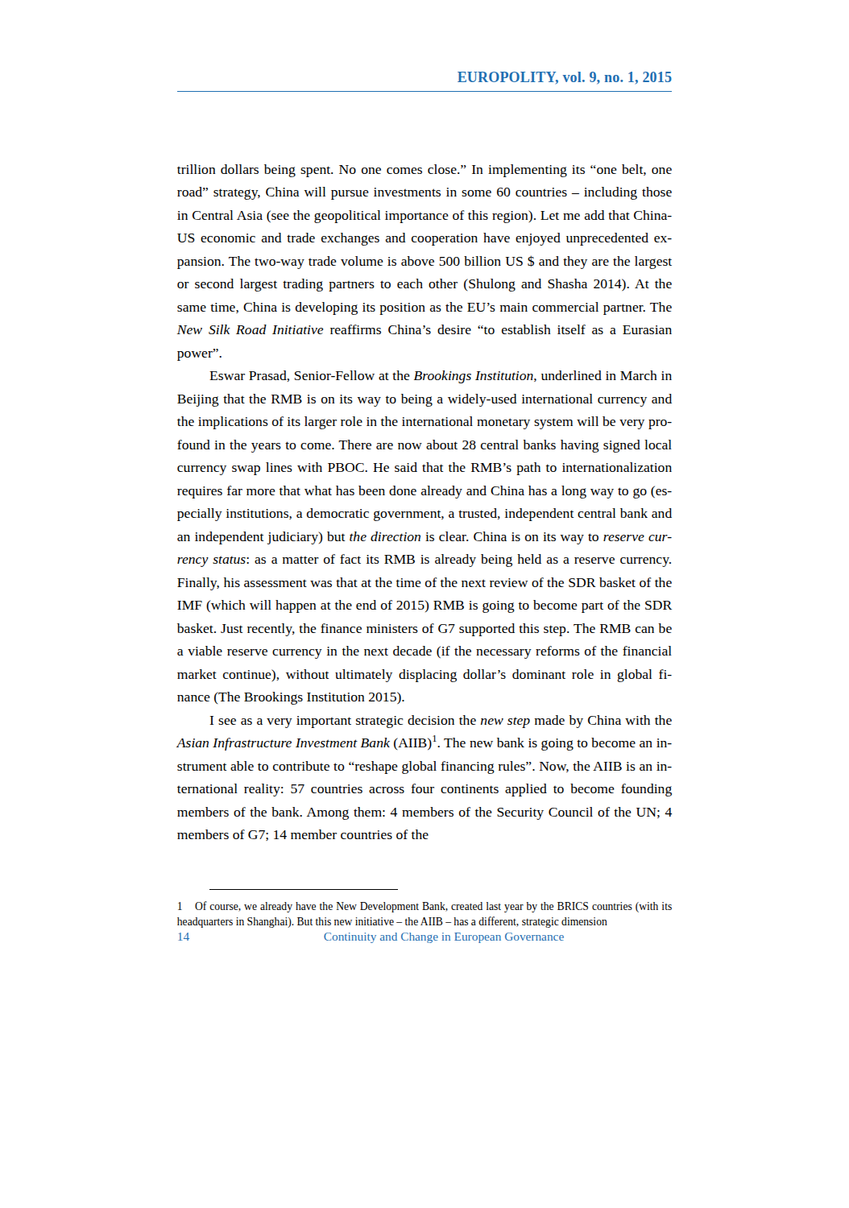EUROPOLITY, vol. 9, no. 1, 2015
trillion dollars being spent. No one comes close.” In implementing its “one belt, one road” strategy, China will pursue investments in some 60 countries – including those in Central Asia (see the geopolitical importance of this region). Let me add that China-US economic and trade exchanges and cooperation have enjoyed unprecedented expansion. The two-way trade volume is above 500 billion US $ and they are the largest or second largest trading partners to each other (Shulong and Shasha 2014). At the same time, China is developing its position as the EU’s main commercial partner. The New Silk Road Initiative reaffirms China’s desire “to establish itself as a Eurasian power”.
Eswar Prasad, Senior-Fellow at the Brookings Institution, underlined in March in Beijing that the RMB is on its way to being a widely-used international currency and the implications of its larger role in the international monetary system will be very profound in the years to come. There are now about 28 central banks having signed local currency swap lines with PBOC. He said that the RMB’s path to internationalization requires far more that what has been done already and China has a long way to go (especially institutions, a democratic government, a trusted, independent central bank and an independent judiciary) but the direction is clear. China is on its way to reserve currency status: as a matter of fact its RMB is already being held as a reserve currency. Finally, his assessment was that at the time of the next review of the SDR basket of the IMF (which will happen at the end of 2015) RMB is going to become part of the SDR basket. Just recently, the finance ministers of G7 supported this step. The RMB can be a viable reserve currency in the next decade (if the necessary reforms of the financial market continue), without ultimately displacing dollar’s dominant role in global finance (The Brookings Institution 2015).
I see as a very important strategic decision the new step made by China with the Asian Infrastructure Investment Bank (AIIB)1. The new bank is going to become an instrument able to contribute to “reshape global financing rules”. Now, the AIIB is an international reality: 57 countries across four continents applied to become founding members of the bank. Among them: 4 members of the Security Council of the UN; 4 members of G7; 14 member countries of the
1 Of course, we already have the New Development Bank, created last year by the BRICS countries (with its headquarters in Shanghai). But this new initiative – the AIIB – has a different, strategic dimension
14
Continuity and Change in European Governance